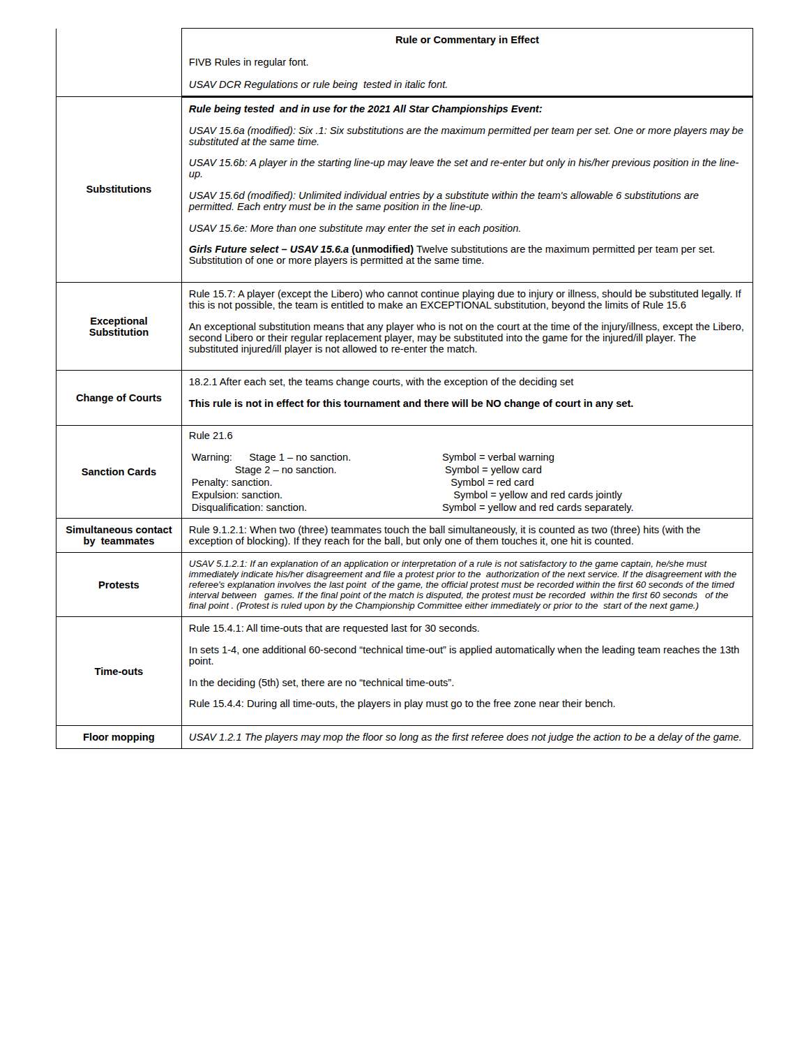| | Rule or Commentary in Effect |
| FIVB Rules in regular font. |
| USAV DCR Regulations or rule being tested in italic font. |
| Substitutions | Rule being tested and in use for the 2021 All Star Championships Event: USAV 15.6a (modified): Six .1: Six substitutions are the maximum permitted per team per set. One or more players may be substituted at the same time. USAV 15.6b: A player in the starting line-up may leave the set and re-enter but only in his/her previous position in the line-up. USAV 15.6d (modified): Unlimited individual entries by a substitute within the team's allowable 6 substitutions are permitted. Each entry must be in the same position in the line-up. USAV 15.6e: More than one substitute may enter the set in each position. Girls Future select – USAV 15.6.a (unmodified) Twelve substitutions are the maximum permitted per team per set. Substitution of one or more players is permitted at the same time. |
| Exceptional Substitution | Rule 15.7: A player (except the Libero) who cannot continue playing due to injury or illness, should be substituted legally. If this is not possible, the team is entitled to make an EXCEPTIONAL substitution, beyond the limits of Rule 15.6 An exceptional substitution means that any player who is not on the court at the time of the injury/illness, except the Libero, second Libero or their regular replacement player, may be substituted into the game for the injured/ill player. The substituted injured/ill player is not allowed to re-enter the match. |
| Change of Courts | 18.2.1 After each set, the teams change courts, with the exception of the deciding set This rule is not in effect for this tournament and there will be NO change of court in any set. |
| Sanction Cards | Rule 21.6 / Warning: Stage 1 – no sanction. / Symbol = verbal warning / / Stage 2 – no sanction. / Symbol = yellow card / / Penalty: sanction. / Symbol = red card / / Expulsion: sanction. / Symbol = yellow and red cards jointly / / Disqualification: sanction. / Symbol = yellow and red cards separately. / |
| Simultaneous contact by teammates | Rule 9.1.2.1: When two (three) teammates touch the ball simultaneously, it is counted as two (three) hits (with the exception of blocking). If they reach for the ball, but only one of them touches it, one hit is counted. |
| Protests | USAV 5.1.2.1: If an explanation of an application or interpretation of a rule is not satisfactory to the game captain, he/she must immediately indicate his/her disagreement and file a protest prior to the authorization of the next service. If the disagreement with the referee's explanation involves the last point of the game, the official protest must be recorded within the first 60 seconds of the timed interval between games. If the final point of the match is disputed, the protest must be recorded within the first 60 seconds of the final point . (Protest is ruled upon by the Championship Committee either immediately or prior to the start of the next game.) |
| Time-outs | Rule 15.4.1: All time-outs that are requested last for 30 seconds. In sets 1-4, one additional 60-second “technical time-out” is applied automatically when the leading team reaches the 13th point. In the deciding (5th) set, there are no “technical time-outs”. Rule 15.4.4: During all time-outs, the players in play must go to the free zone near their bench. |
| Floor mopping | USAV 1.2.1 The players may mop the floor so long as the first referee does not judge the action to be a delay of the game. |